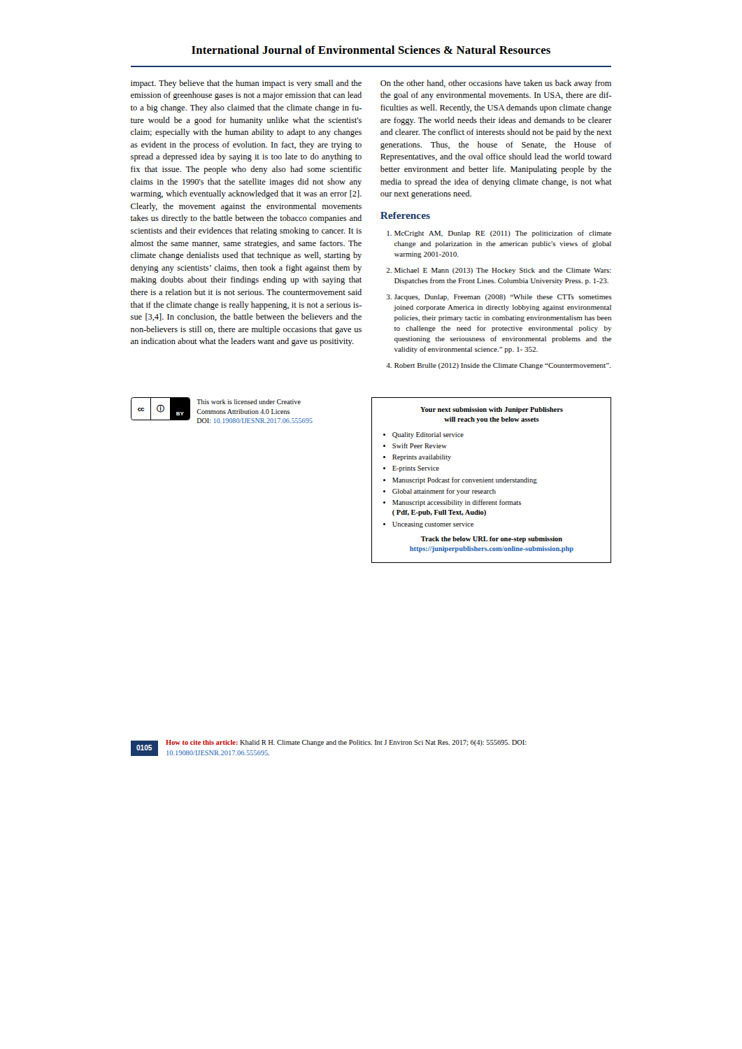International Journal of Environmental Sciences & Natural Resources
impact. They believe that the human impact is very small and the emission of greenhouse gases is not a major emission that can lead to a big change. They also claimed that the climate change in future would be a good for humanity unlike what the scientist's claim; especially with the human ability to adapt to any changes as evident in the process of evolution. In fact, they are trying to spread a depressed idea by saying it is too late to do anything to fix that issue. The people who deny also had some scientific claims in the 1990's that the satellite images did not show any warming, which eventually acknowledged that it was an error [2]. Clearly, the movement against the environmental movements takes us directly to the battle between the tobacco companies and scientists and their evidences that relating smoking to cancer. It is almost the same manner, same strategies, and same factors. The climate change denialists used that technique as well, starting by denying any scientists’ claims, then took a fight against them by making doubts about their findings ending up with saying that there is a relation but it is not serious. The countermovement said that if the climate change is really happening, it is not a serious issue [3,4]. In conclusion, the battle between the believers and the non-believers is still on, there are multiple occasions that gave us an indication about what the leaders want and gave us positivity.
On the other hand, other occasions have taken us back away from the goal of any environmental movements. In USA, there are difficulties as well. Recently, the USA demands upon climate change are foggy. The world needs their ideas and demands to be clearer and clearer. The conflict of interests should not be paid by the next generations. Thus, the house of Senate, the House of Representatives, and the oval office should lead the world toward better environment and better life. Manipulating people by the media to spread the idea of denying climate change, is not what our next generations need.
References
McCright AM, Dunlap RE (2011) The politicization of climate change and polarization in the american public's views of global warming 2001-2010.
Michael E Mann (2013) The Hockey Stick and the Climate Wars: Dispatches from the Front Lines. Columbia University Press. p. 1-23.
Jacques, Dunlap, Freeman (2008) “While these CTTs sometimes joined corporate America in directly lobbying against environmental policies, their primary tactic in combating environmentalism has been to challenge the need for protective environmental policy by questioning the seriousness of environmental problems and the validity of environmental science.” pp. 1- 352.
Robert Brulle (2012) Inside the Climate Change “Countermovement”.
cc
ⓘ
BY
This work is licensed under Creative
Commons Attribution 4.0 Licens
DOI: 10.19080/IJESNR.2017.06.555695
Your next submission with Juniper Publishers
will reach you the below assets
Quality Editorial service
Swift Peer Review
Reprints availability
E-prints Service
Manuscript Podcast for convenient understanding
Global attainment for your research
Manuscript accessibility in different formats
( Pdf, E-pub, Full Text, Audio)
Unceasing customer service
Track the below URL for one-step submission
https://juniperpublishers.com/online-submission.php
0105 How to cite this article: Khalid R H. Climate Change and the Politics. Int J Environ Sci Nat Res. 2017; 6(4): 555695. DOI: 10.19080/IJESNR.2017.06.555695.